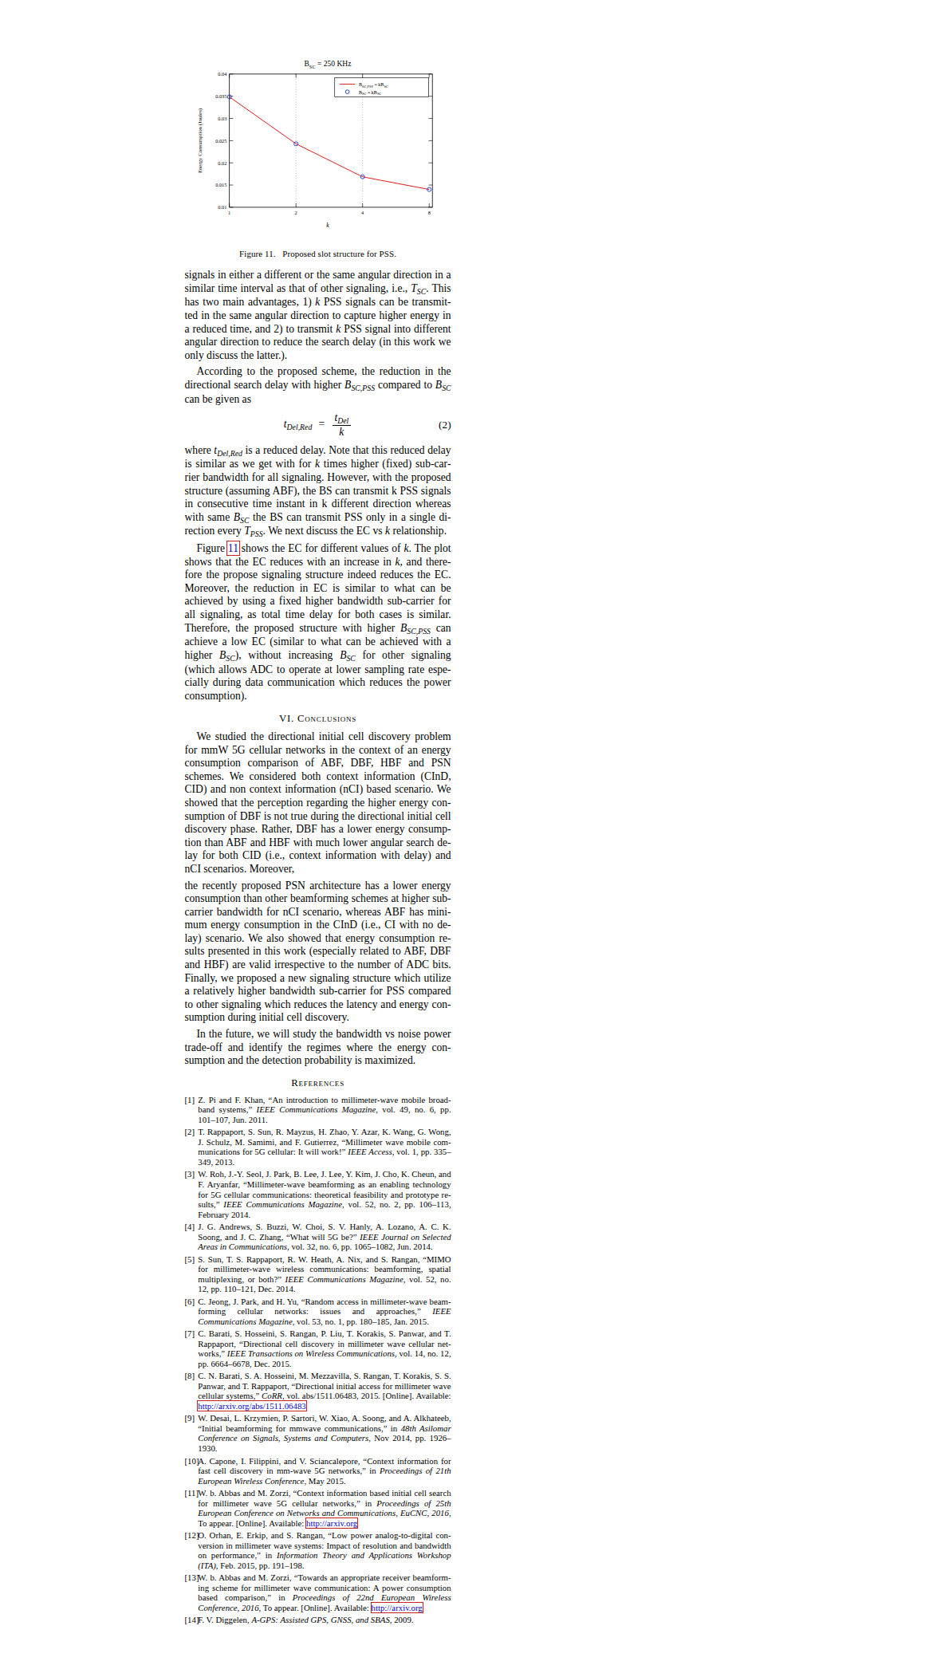BSC = 250 KHz 0.04 0.035 0.03 0.025 0.02 0.015 0.01 1 2 4 8 BSC,PSS = kBSC BSC = kBSC k Energy Consumption (Joules)
Figure 11. Proposed slot structure for PSS.
signals in either a different or the same angular direction in a similar time interval as that of other signaling, i.e., TSC. This has two main advantages, 1) k PSS signals can be transmitted in the same angular direction to capture higher energy in a reduced time, and 2) to transmit k PSS signal into different angular direction to reduce the search delay (in this work we only discuss the latter.).
According to the proposed scheme, the reduction in the directional search delay with higher BSC,PSS compared to BSC can be given as
tDel,Red = tDel k (2)
where tDel,Red is a reduced delay. Note that this reduced delay is similar as we get with for k times higher (fixed) sub-carrier bandwidth for all signaling. However, with the proposed structure (assuming ABF), the BS can transmit k PSS signals in consecutive time instant in k different direction whereas with same BSC the BS can transmit PSS only in a single direction every TPSS. We next discuss the EC vs k relationship.
Figure 11 shows the EC for different values of k. The plot shows that the EC reduces with an increase in k, and therefore the propose signaling structure indeed reduces the EC. Moreover, the reduction in EC is similar to what can be achieved by using a fixed higher bandwidth sub-carrier for all signaling, as total time delay for both cases is similar. Therefore, the proposed structure with higher BSC,PSS can achieve a low EC (similar to what can be achieved with a higher BSC), without increasing BSC for other signaling (which allows ADC to operate at lower sampling rate especially during data communication which reduces the power consumption).
VI. Conclusions
We studied the directional initial cell discovery problem for mmW 5G cellular networks in the context of an energy consumption comparison of ABF, DBF, HBF and PSN schemes. We considered both context information (CInD, CID) and non context information (nCI) based scenario. We showed that the perception regarding the higher energy consumption of DBF is not true during the directional initial cell discovery phase. Rather, DBF has a lower energy consumption than ABF and HBF with much lower angular search delay for both CID (i.e., context information with delay) and nCI scenarios. Moreover,
the recently proposed PSN architecture has a lower energy consumption than other beamforming schemes at higher sub-carrier bandwidth for nCI scenario, whereas ABF has minimum energy consumption in the CInD (i.e., CI with no delay) scenario. We also showed that energy consumption results presented in this work (especially related to ABF, DBF and HBF) are valid irrespective to the number of ADC bits. Finally, we proposed a new signaling structure which utilize a relatively higher bandwidth sub-carrier for PSS compared to other signaling which reduces the latency and energy consumption during initial cell discovery.
In the future, we will study the bandwidth vs noise power trade-off and identify the regimes where the energy consumption and the detection probability is maximized.
References
[1] Z. Pi and F. Khan, “An introduction to millimeter-wave mobile broadband systems,” IEEE Communications Magazine, vol. 49, no. 6, pp. 101–107, Jun. 2011.
[2] T. Rappaport, S. Sun, R. Mayzus, H. Zhao, Y. Azar, K. Wang, G. Wong, J. Schulz, M. Samimi, and F. Gutierrez, “Millimeter wave mobile communications for 5G cellular: It will work!” IEEE Access, vol. 1, pp. 335–349, 2013.
[3] W. Roh, J.-Y. Seol, J. Park, B. Lee, J. Lee, Y. Kim, J. Cho, K. Cheun, and F. Aryanfar, “Millimeter-wave beamforming as an enabling technology for 5G cellular communications: theoretical feasibility and prototype results,” IEEE Communications Magazine, vol. 52, no. 2, pp. 106–113, February 2014.
[4] J. G. Andrews, S. Buzzi, W. Choi, S. V. Hanly, A. Lozano, A. C. K. Soong, and J. C. Zhang, “What will 5G be?” IEEE Journal on Selected Areas in Communications, vol. 32, no. 6, pp. 1065–1082, Jun. 2014.
[5] S. Sun, T. S. Rappaport, R. W. Heath, A. Nix, and S. Rangan, “MIMO for millimeter-wave wireless communications: beamforming, spatial multiplexing, or both?” IEEE Communications Magazine, vol. 52, no. 12, pp. 110–121, Dec. 2014.
[6] C. Jeong, J. Park, and H. Yu, “Random access in millimeter-wave beamforming cellular networks: issues and approaches,” IEEE Communications Magazine, vol. 53, no. 1, pp. 180–185, Jan. 2015.
[7] C. Barati, S. Hosseini, S. Rangan, P. Liu, T. Korakis, S. Panwar, and T. Rappaport, “Directional cell discovery in millimeter wave cellular networks,” IEEE Transactions on Wireless Communications, vol. 14, no. 12, pp. 6664–6678, Dec. 2015.
[8] C. N. Barati, S. A. Hosseini, M. Mezzavilla, S. Rangan, T. Korakis, S. S. Panwar, and T. Rappaport, “Directional initial access for millimeter wave cellular systems,” CoRR, vol. abs/1511.06483, 2015. [Online]. Available: http://arxiv.org/abs/1511.06483
[9] W. Desai, L. Krzymien, P. Sartori, W. Xiao, A. Soong, and A. Alkhateeb, “Initial beamforming for mmwave communications,” in 48th Asilomar Conference on Signals, Systems and Computers, Nov 2014, pp. 1926–1930.
[10] A. Capone, I. Filippini, and V. Sciancalepore, “Context information for fast cell discovery in mm-wave 5G networks,” in Proceedings of 21th European Wireless Conference, May 2015.
[11] W. b. Abbas and M. Zorzi, “Context information based initial cell search for millimeter wave 5G cellular networks,” in Proceedings of 25th European Conference on Networks and Communications, EuCNC, 2016, To appear. [Online]. Available: http://arxiv.org
[12] O. Orhan, E. Erkip, and S. Rangan, “Low power analog-to-digital conversion in millimeter wave systems: Impact of resolution and bandwidth on performance,” in Information Theory and Applications Workshop (ITA), Feb. 2015, pp. 191–198.
[13] W. b. Abbas and M. Zorzi, “Towards an appropriate receiver beamforming scheme for millimeter wave communication: A power consumption based comparison,” in Proceedings of 22nd European Wireless Conference, 2016, To appear. [Online]. Available: http://arxiv.org
[14] F. V. Diggelen, A-GPS: Assisted GPS, GNSS, and SBAS, 2009.